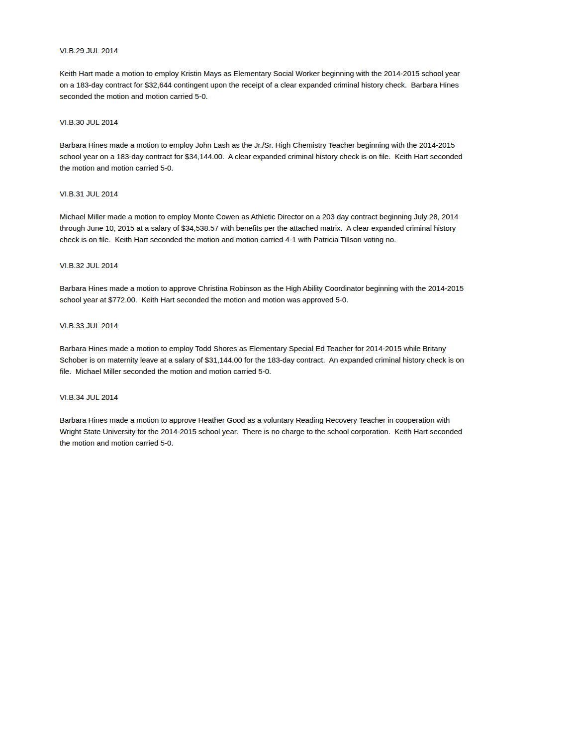VI.B.29 JUL 2014
Keith Hart made a motion to employ Kristin Mays as Elementary Social Worker beginning with the 2014-2015 school year on a 183-day contract for $32,644 contingent upon the receipt of a clear expanded criminal history check. Barbara Hines seconded the motion and motion carried 5-0.
VI.B.30 JUL 2014
Barbara Hines made a motion to employ John Lash as the Jr./Sr. High Chemistry Teacher beginning with the 2014-2015 school year on a 183-day contract for $34,144.00. A clear expanded criminal history check is on file. Keith Hart seconded the motion and motion carried 5-0.
VI.B.31 JUL 2014
Michael Miller made a motion to employ Monte Cowen as Athletic Director on a 203 day contract beginning July 28, 2014 through June 10, 2015 at a salary of $34,538.57 with benefits per the attached matrix. A clear expanded criminal history check is on file. Keith Hart seconded the motion and motion carried 4-1 with Patricia Tillson voting no.
VI.B.32 JUL 2014
Barbara Hines made a motion to approve Christina Robinson as the High Ability Coordinator beginning with the 2014-2015 school year at $772.00. Keith Hart seconded the motion and motion was approved 5-0.
VI.B.33 JUL 2014
Barbara Hines made a motion to employ Todd Shores as Elementary Special Ed Teacher for 2014-2015 while Britany Schober is on maternity leave at a salary of $31,144.00 for the 183-day contract. An expanded criminal history check is on file. Michael Miller seconded the motion and motion carried 5-0.
VI.B.34 JUL 2014
Barbara Hines made a motion to approve Heather Good as a voluntary Reading Recovery Teacher in cooperation with Wright State University for the 2014-2015 school year. There is no charge to the school corporation. Keith Hart seconded the motion and motion carried 5-0.